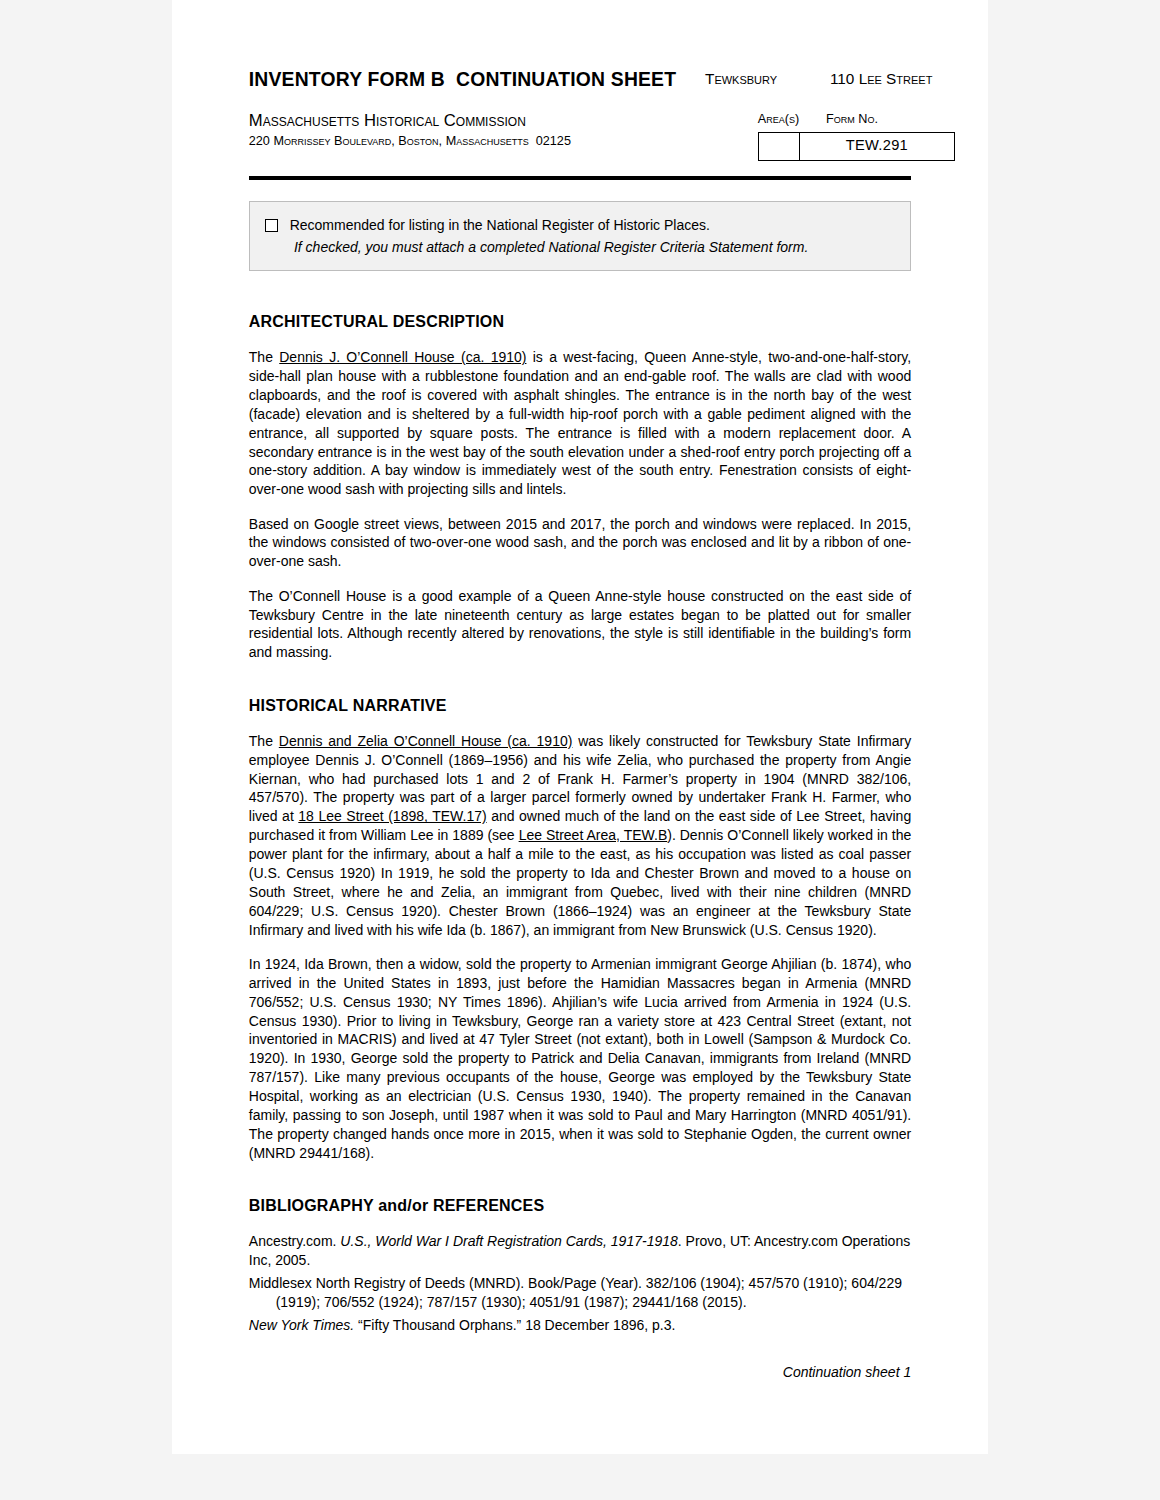INVENTORY FORM B CONTINUATION SHEET
Massachusetts Historical Commission
220 Morrissey Boulevard, Boston, Massachusetts 02125
Tewksbury 110 Lee Street
Area(s) Form No.
TEW.291
Recommended for listing in the National Register of Historic Places.
If checked, you must attach a completed National Register Criteria Statement form.
ARCHITECTURAL DESCRIPTION
The Dennis J. O’Connell House (ca. 1910) is a west-facing, Queen Anne-style, two-and-one-half-story, side-hall plan house with a rubblestone foundation and an end-gable roof. The walls are clad with wood clapboards, and the roof is covered with asphalt shingles. The entrance is in the north bay of the west (facade) elevation and is sheltered by a full-width hip-roof porch with a gable pediment aligned with the entrance, all supported by square posts. The entrance is filled with a modern replacement door. A secondary entrance is in the west bay of the south elevation under a shed-roof entry porch projecting off a one-story addition. A bay window is immediately west of the south entry. Fenestration consists of eight-over-one wood sash with projecting sills and lintels.
Based on Google street views, between 2015 and 2017, the porch and windows were replaced. In 2015, the windows consisted of two-over-one wood sash, and the porch was enclosed and lit by a ribbon of one-over-one sash.
The O’Connell House is a good example of a Queen Anne-style house constructed on the east side of Tewksbury Centre in the late nineteenth century as large estates began to be platted out for smaller residential lots. Although recently altered by renovations, the style is still identifiable in the building’s form and massing.
HISTORICAL NARRATIVE
The Dennis and Zelia O’Connell House (ca. 1910) was likely constructed for Tewksbury State Infirmary employee Dennis J. O’Connell (1869–1956) and his wife Zelia, who purchased the property from Angie Kiernan, who had purchased lots 1 and 2 of Frank H. Farmer’s property in 1904 (MNRD 382/106, 457/570). The property was part of a larger parcel formerly owned by undertaker Frank H. Farmer, who lived at 18 Lee Street (1898, TEW.17) and owned much of the land on the east side of Lee Street, having purchased it from William Lee in 1889 (see Lee Street Area, TEW.B). Dennis O’Connell likely worked in the power plant for the infirmary, about a half a mile to the east, as his occupation was listed as coal passer (U.S. Census 1920) In 1919, he sold the property to Ida and Chester Brown and moved to a house on South Street, where he and Zelia, an immigrant from Quebec, lived with their nine children (MNRD 604/229; U.S. Census 1920). Chester Brown (1866–1924) was an engineer at the Tewksbury State Infirmary and lived with his wife Ida (b. 1867), an immigrant from New Brunswick (U.S. Census 1920).
In 1924, Ida Brown, then a widow, sold the property to Armenian immigrant George Ahjilian (b. 1874), who arrived in the United States in 1893, just before the Hamidian Massacres began in Armenia (MNRD 706/552; U.S. Census 1930; NY Times 1896). Ahjilian’s wife Lucia arrived from Armenia in 1924 (U.S. Census 1930). Prior to living in Tewksbury, George ran a variety store at 423 Central Street (extant, not inventoried in MACRIS) and lived at 47 Tyler Street (not extant), both in Lowell (Sampson & Murdock Co. 1920). In 1930, George sold the property to Patrick and Delia Canavan, immigrants from Ireland (MNRD 787/157). Like many previous occupants of the house, George was employed by the Tewksbury State Hospital, working as an electrician (U.S. Census 1930, 1940). The property remained in the Canavan family, passing to son Joseph, until 1987 when it was sold to Paul and Mary Harrington (MNRD 4051/91). The property changed hands once more in 2015, when it was sold to Stephanie Ogden, the current owner (MNRD 29441/168).
BIBLIOGRAPHY and/or REFERENCES
Ancestry.com. U.S., World War I Draft Registration Cards, 1917-1918. Provo, UT: Ancestry.com Operations Inc, 2005.
Middlesex North Registry of Deeds (MNRD). Book/Page (Year). 382/106 (1904); 457/570 (1910); 604/229 (1919); 706/552 (1924); 787/157 (1930); 4051/91 (1987); 29441/168 (2015).
New York Times. “Fifty Thousand Orphans.” 18 December 1896, p.3.
Continuation sheet 1